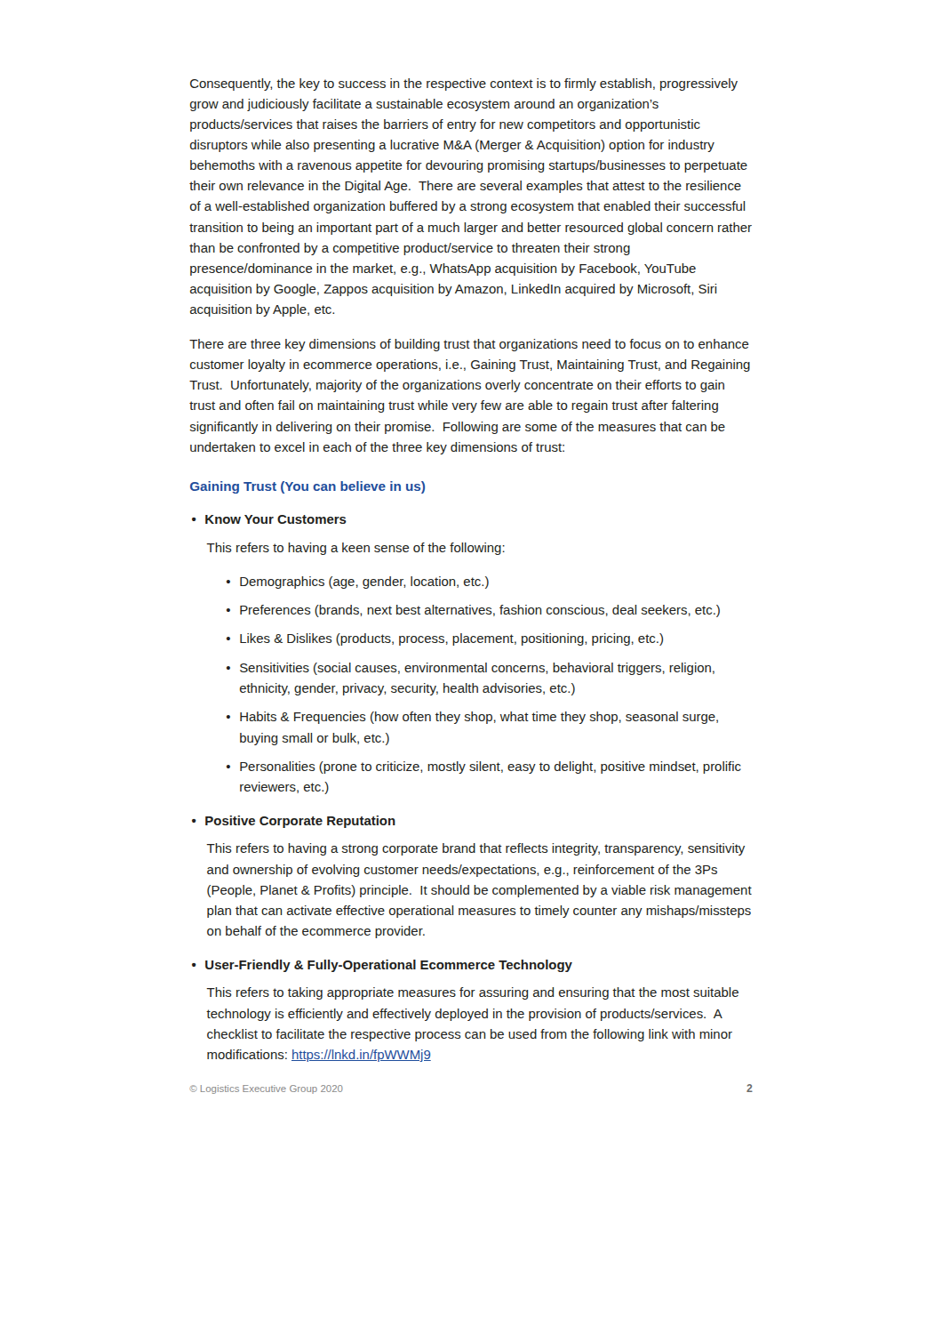Consequently, the key to success in the respective context is to firmly establish, progressively grow and judiciously facilitate a sustainable ecosystem around an organization’s products/services that raises the barriers of entry for new competitors and opportunistic disruptors while also presenting a lucrative M&A (Merger & Acquisition) option for industry behemoths with a ravenous appetite for devouring promising startups/businesses to perpetuate their own relevance in the Digital Age. There are several examples that attest to the resilience of a well-established organization buffered by a strong ecosystem that enabled their successful transition to being an important part of a much larger and better resourced global concern rather than be confronted by a competitive product/service to threaten their strong presence/dominance in the market, e.g., WhatsApp acquisition by Facebook, YouTube acquisition by Google, Zappos acquisition by Amazon, LinkedIn acquired by Microsoft, Siri acquisition by Apple, etc.
There are three key dimensions of building trust that organizations need to focus on to enhance customer loyalty in ecommerce operations, i.e., Gaining Trust, Maintaining Trust, and Regaining Trust. Unfortunately, majority of the organizations overly concentrate on their efforts to gain trust and often fail on maintaining trust while very few are able to regain trust after faltering significantly in delivering on their promise. Following are some of the measures that can be undertaken to excel in each of the three key dimensions of trust:
Gaining Trust (You can believe in us)
Know Your Customers
This refers to having a keen sense of the following:
Demographics (age, gender, location, etc.)
Preferences (brands, next best alternatives, fashion conscious, deal seekers, etc.)
Likes & Dislikes (products, process, placement, positioning, pricing, etc.)
Sensitivities (social causes, environmental concerns, behavioral triggers, religion, ethnicity, gender, privacy, security, health advisories, etc.)
Habits & Frequencies (how often they shop, what time they shop, seasonal surge, buying small or bulk, etc.)
Personalities (prone to criticize, mostly silent, easy to delight, positive mindset, prolific reviewers, etc.)
Positive Corporate Reputation
This refers to having a strong corporate brand that reflects integrity, transparency, sensitivity and ownership of evolving customer needs/expectations, e.g., reinforcement of the 3Ps (People, Planet & Profits) principle. It should be complemented by a viable risk management plan that can activate effective operational measures to timely counter any mishaps/missteps on behalf of the ecommerce provider.
User-Friendly & Fully-Operational Ecommerce Technology
This refers to taking appropriate measures for assuring and ensuring that the most suitable technology is efficiently and effectively deployed in the provision of products/services. A checklist to facilitate the respective process can be used from the following link with minor modifications: https://lnkd.in/fpWWMj9
© Logistics Executive Group 2020 2